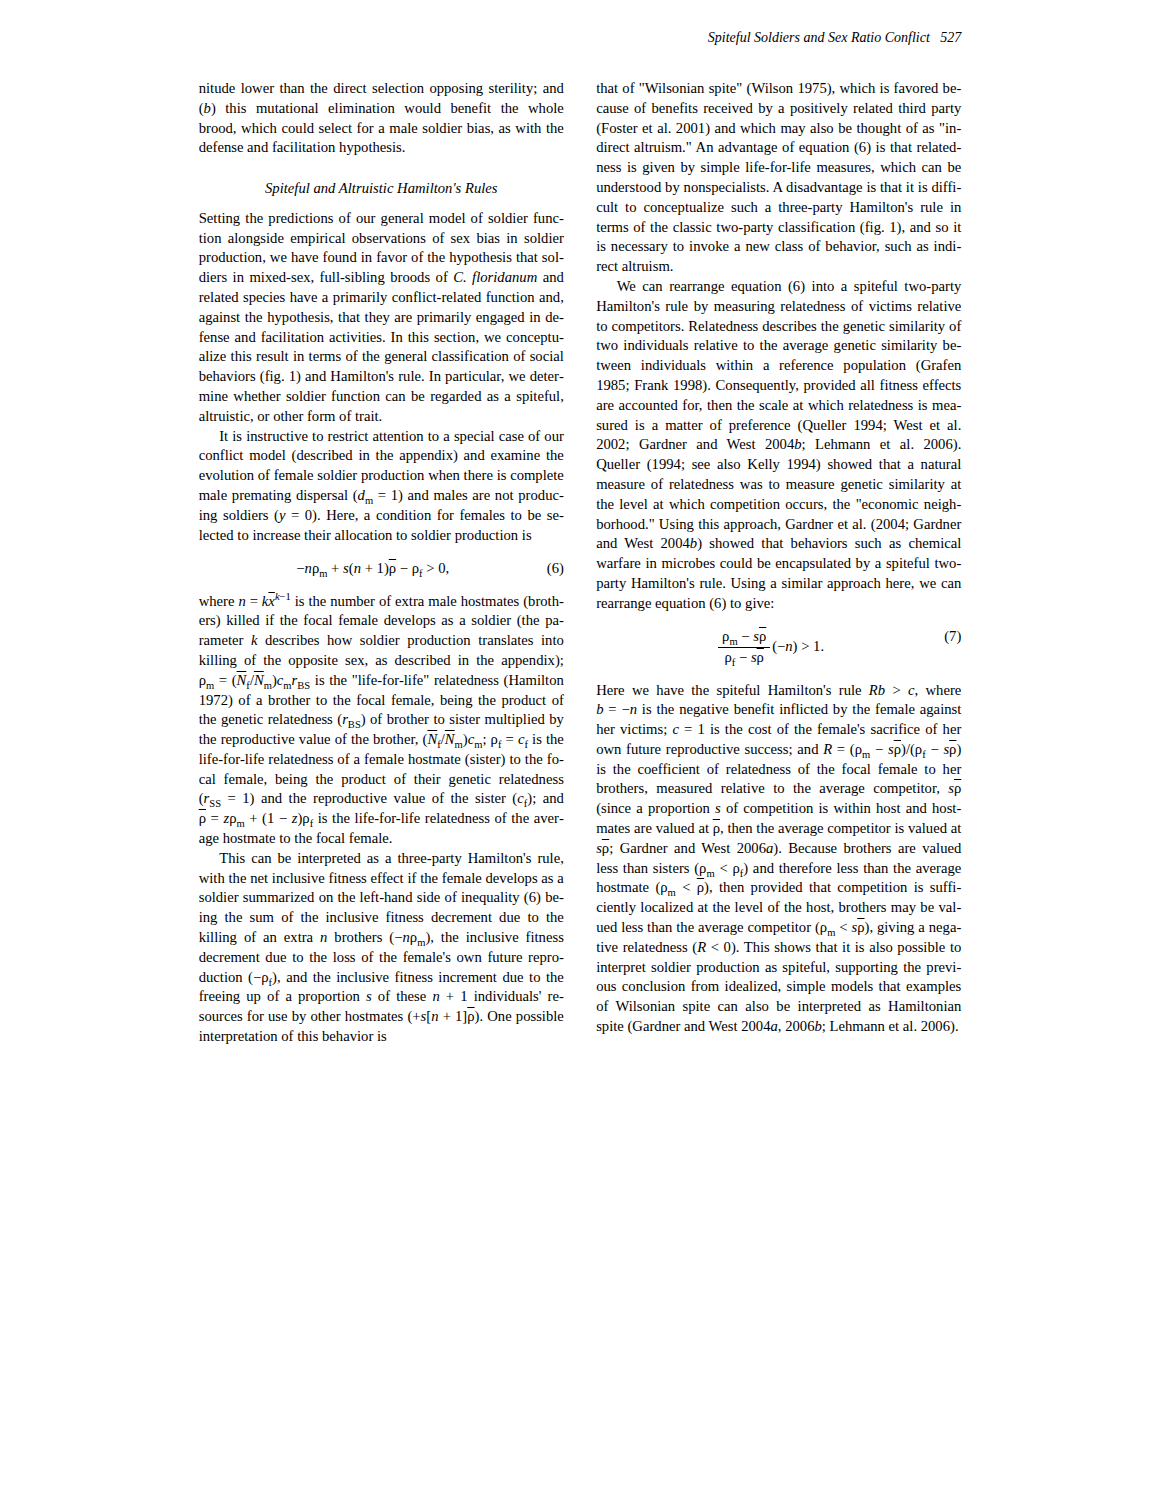Spiteful Soldiers and Sex Ratio Conflict 527
nitude lower than the direct selection opposing sterility; and (b) this mutational elimination would benefit the whole brood, which could select for a male soldier bias, as with the defense and facilitation hypothesis.
Spiteful and Altruistic Hamilton's Rules
Setting the predictions of our general model of soldier function alongside empirical observations of sex bias in soldier production, we have found in favor of the hypothesis that soldiers in mixed-sex, full-sibling broods of C. floridanum and related species have a primarily conflict-related function and, against the hypothesis, that they are primarily engaged in defense and facilitation activities. In this section, we conceptualize this result in terms of the general classification of social behaviors (fig. 1) and Hamilton's rule. In particular, we determine whether soldier function can be regarded as a spiteful, altruistic, or other form of trait.
It is instructive to restrict attention to a special case of our conflict model (described in the appendix) and examine the evolution of female soldier production when there is complete male premating dispersal (dm = 1) and males are not producing soldiers (y = 0). Here, a condition for females to be selected to increase their allocation to soldier production is
(6) −nρm + s(n + 1)ρ − ρf > 0,
where n = kxk−1 is the number of extra male hostmates (brothers) killed if the focal female develops as a soldier (the parameter k describes how soldier production translates into killing of the opposite sex, as described in the appendix); ρm = (Nf/Nm)cmrBS is the "life-for-life" relatedness (Hamilton 1972) of a brother to the focal female, being the product of the genetic relatedness (rBS) of brother to sister multiplied by the reproductive value of the brother, (Nf/Nm)cm; ρf = cf is the life-for-life relatedness of a female hostmate (sister) to the focal female, being the product of their genetic relatedness (rSS = 1) and the reproductive value of the sister (cf); and ρ = zρm + (1 − z)ρf is the life-for-life relatedness of the average hostmate to the focal female.
This can be interpreted as a three-party Hamilton's rule, with the net inclusive fitness effect if the female develops as a soldier summarized on the left-hand side of inequality (6) being the sum of the inclusive fitness decrement due to the killing of an extra n brothers (−nρm), the inclusive fitness decrement due to the loss of the female's own future reproduction (−ρf), and the inclusive fitness increment due to the freeing up of a proportion s of these n + 1 individuals' resources for use by other hostmates (+s[n + 1]ρ). One possible interpretation of this behavior is
that of "Wilsonian spite" (Wilson 1975), which is favored because of benefits received by a positively related third party (Foster et al. 2001) and which may also be thought of as "indirect altruism." An advantage of equation (6) is that relatedness is given by simple life-for-life measures, which can be understood by nonspecialists. A disadvantage is that it is difficult to conceptualize such a three-party Hamilton's rule in terms of the classic two-party classification (fig. 1), and so it is necessary to invoke a new class of behavior, such as indirect altruism.
We can rearrange equation (6) into a spiteful two-party Hamilton's rule by measuring relatedness of victims relative to competitors. Relatedness describes the genetic similarity of two individuals relative to the average genetic similarity between individuals within a reference population (Grafen 1985; Frank 1998). Consequently, provided all fitness effects are accounted for, then the scale at which relatedness is measured is a matter of preference (Queller 1994; West et al. 2002; Gardner and West 2004b; Lehmann et al. 2006). Queller (1994; see also Kelly 1994) showed that a natural measure of relatedness was to measure genetic similarity at the level at which competition occurs, the "economic neighborhood." Using this approach, Gardner et al. (2004; Gardner and West 2004b) showed that behaviors such as chemical warfare in microbes could be encapsulated by a spiteful two-party Hamilton's rule. Using a similar approach here, we can rearrange equation (6) to give:
(7) ρm − sρ ρf − sρ (−n) > 1.
Here we have the spiteful Hamilton's rule Rb > c, where b = −n is the negative benefit inflicted by the female against her victims; c = 1 is the cost of the female's sacrifice of her own future reproductive success; and R = (ρm − sρ)/(ρf − sρ) is the coefficient of relatedness of the focal female to her brothers, measured relative to the average competitor, sρ (since a proportion s of competition is within host and hostmates are valued at ρ, then the average competitor is valued at sρ; Gardner and West 2006a). Because brothers are valued less than sisters (ρm < ρf) and therefore less than the average hostmate (ρm < ρ), then provided that competition is sufficiently localized at the level of the host, brothers may be valued less than the average competitor (ρm < sρ), giving a negative relatedness (R < 0). This shows that it is also possible to interpret soldier production as spiteful, supporting the previous conclusion from idealized, simple models that examples of Wilsonian spite can also be interpreted as Hamiltonian spite (Gardner and West 2004a, 2006b; Lehmann et al. 2006).